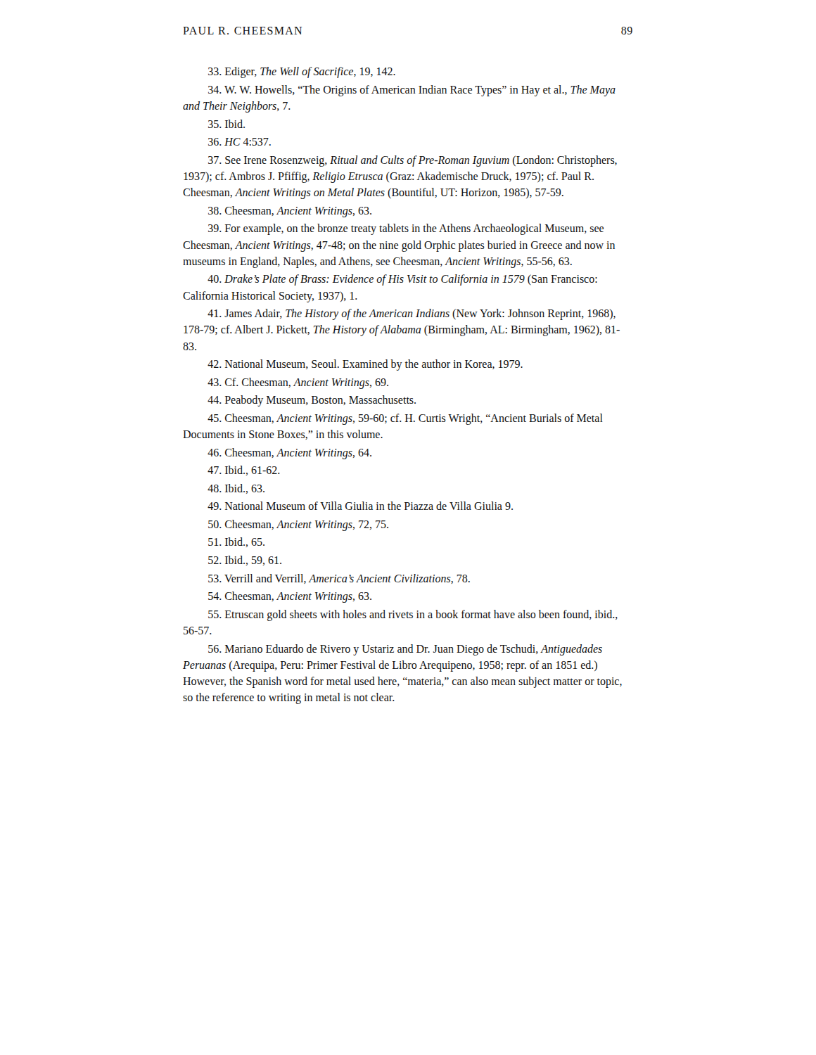Paul R. Cheesman 89
Ediger, The Well of Sacrifice, 19, 142.
W. W. Howells, “The Origins of American Indian Race Types” in Hay et al., The Maya and Their Neighbors, 7.
Ibid.
HC 4:537.
See Irene Rosenzweig, Ritual and Cults of Pre-Roman Iguvium (London: Christophers, 1937); cf. Ambros J. Pfiffig, Religio Etrusca (Graz: Akademische Druck, 1975); cf. Paul R. Cheesman, Ancient Writings on Metal Plates (Bountiful, UT: Horizon, 1985), 57-59.
Cheesman, Ancient Writings, 63.
For example, on the bronze treaty tablets in the Athens Archaeological Museum, see Cheesman, Ancient Writings, 47-48; on the nine gold Orphic plates buried in Greece and now in museums in England, Naples, and Athens, see Cheesman, Ancient Writings, 55-56, 63.
Drake’s Plate of Brass: Evidence of His Visit to California in 1579 (San Francisco: California Historical Society, 1937), 1.
James Adair, The History of the American Indians (New York: Johnson Reprint, 1968), 178-79; cf. Albert J. Pickett, The History of Alabama (Birmingham, AL: Birmingham, 1962), 81-83.
National Museum, Seoul. Examined by the author in Korea, 1979.
Cf. Cheesman, Ancient Writings, 69.
Peabody Museum, Boston, Massachusetts.
Cheesman, Ancient Writings, 59-60; cf. H. Curtis Wright, “Ancient Burials of Metal Documents in Stone Boxes,” in this volume.
Cheesman, Ancient Writings, 64.
Ibid., 61-62.
Ibid., 63.
National Museum of Villa Giulia in the Piazza de Villa Giulia 9.
Cheesman, Ancient Writings, 72, 75.
Ibid., 65.
Ibid., 59, 61.
Verrill and Verrill, America’s Ancient Civilizations, 78.
Cheesman, Ancient Writings, 63.
Etruscan gold sheets with holes and rivets in a book format have also been found, ibid., 56-57.
Mariano Eduardo de Rivero y Ustariz and Dr. Juan Diego de Tschudi, Antiguedades Peruanas (Arequipa, Peru: Primer Festival de Libro Arequipeno, 1958; repr. of an 1851 ed.) However, the Spanish word for metal used here, “materia,” can also mean subject matter or topic, so the reference to writing in metal is not clear.